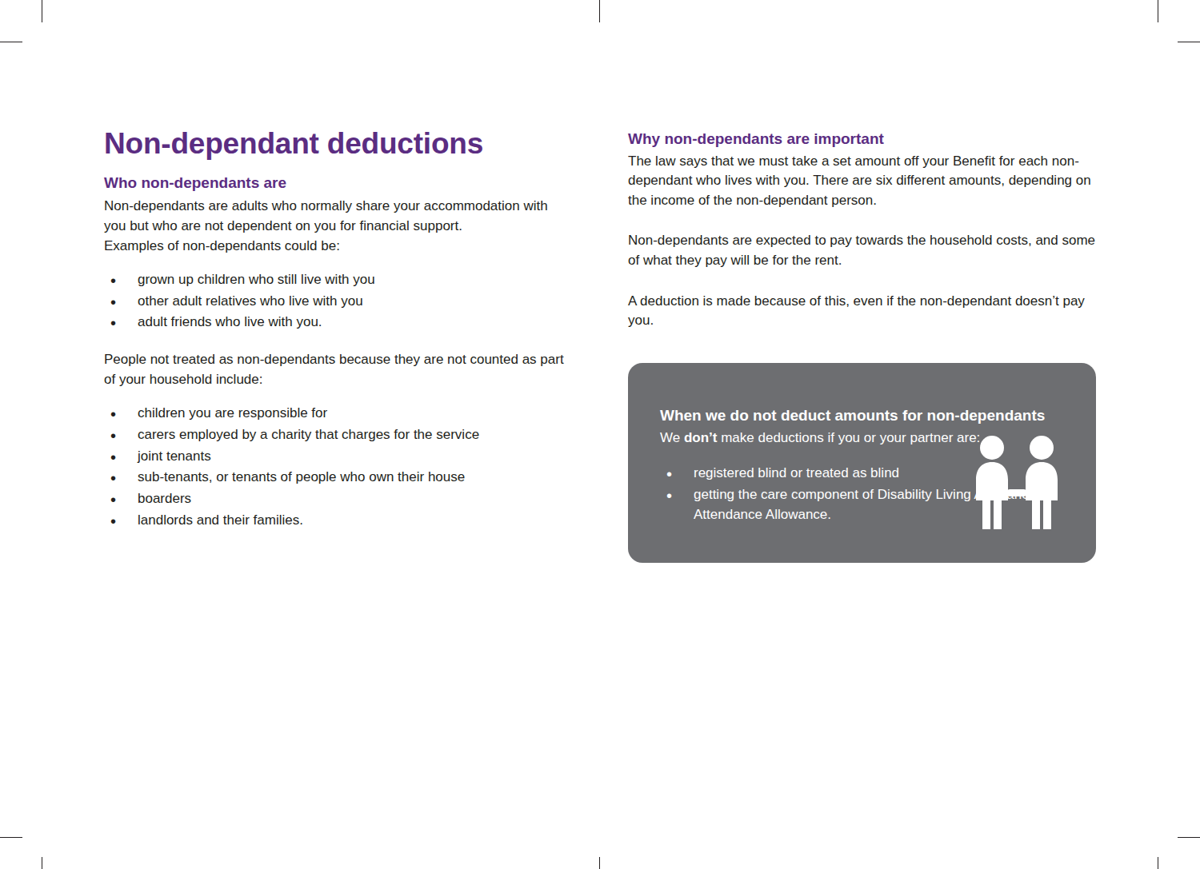Non-dependant deductions
Who non-dependants are
Non-dependants are adults who normally share your accommodation with you but who are not dependent on you for financial support.
Examples of non-dependants could be:
grown up children who still live with you
other adult relatives who live with you
adult friends who live with you.
People not treated as non-dependants because they are not counted as part of your household include:
children you are responsible for
carers employed by a charity that charges for the service
joint tenants
sub-tenants, or tenants of people who own their house
boarders
landlords and their families.
Why non-dependants are important
The law says that we must take a set amount off your Benefit for each non-dependant who lives with you. There are six different amounts, depending on the income of the non-dependant person.
Non-dependants are expected to pay towards the household costs, and some of what they pay will be for the rent.
A deduction is made because of this, even if the non-dependant doesn’t pay you.
When we do not deduct amounts for non-dependants
We don’t make deductions if you or your partner are:
registered blind or treated as blind
getting the care component of Disability Living Allowance or Attendance Allowance.